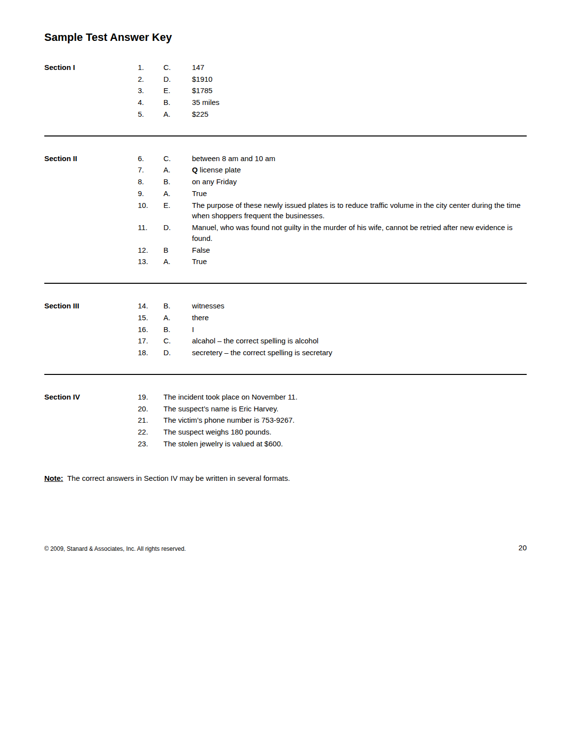Sample Test Answer Key
Section I
| 1. | C. | 147 |
| 2. | D. | $1910 |
| 3. | E. | $1785 |
| 4. | B. | 35 miles |
| 5. | A. | $225 |
Section II
| 6. | C. | between 8 am and 10 am |
| 7. | A. | Q license plate |
| 8. | B. | on any Friday |
| 9. | A. | True |
| 10. | E. | The purpose of these newly issued plates is to reduce traffic volume in the city center during the time when shoppers frequent the businesses. |
| 11. | D. | Manuel, who was found not guilty in the murder of his wife, cannot be retried after new evidence is found. |
| 12. | B | False |
| 13. | A. | True |
Section III
| 14. | B. | witnesses |
| 15. | A. | there |
| 16. | B. | I |
| 17. | C. | alcahol – the correct spelling is alcohol |
| 18. | D. | secretery – the correct spelling is secretary |
Section IV
| 19. | The incident took place on November 11. |
| 20. | The suspect’s name is Eric Harvey. |
| 21. | The victim’s phone number is 753-9267. |
| 22. | The suspect weighs 180 pounds. |
| 23. | The stolen jewelry is valued at $600. |
Note: The correct answers in Section IV may be written in several formats.
© 2009, Stanard & Associates, Inc. All rights reserved.
20